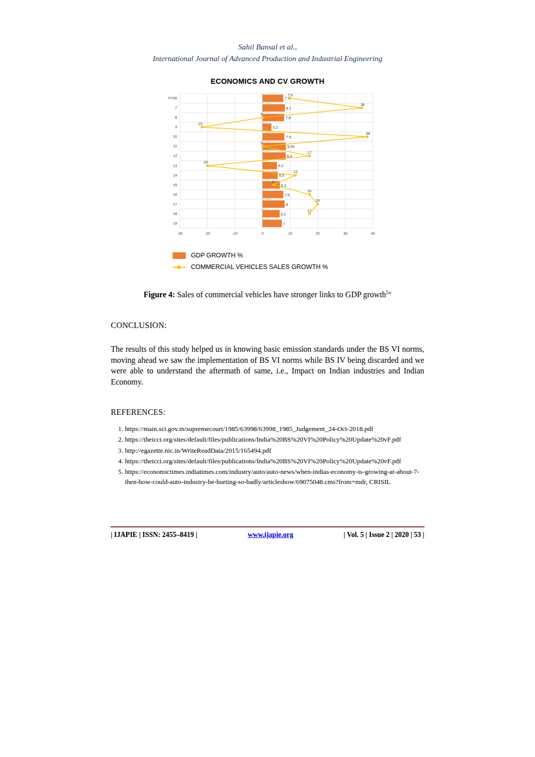Sahil Bansal et al., International Journal of Advanced Production and Industrial Engineering
ECONOMICS AND CV GROWTH
FY06 7 8 9 10 11 12 13 14 15 16 17 18 19 7.9 8.1 7.8 3.2 7.9 8.45 8.4 5.2 5.5 6.3 7.5 8 6.2 7 7.9 36 0 -22 38 0 17 -20 12 4 20 20 17 -30 -20 -10 0 10 20 30 40
GDP GROWTH %
COMMERCIAL VEHICLES SALES GROWTH %
Figure 4: Sales of commercial vehicles have stronger links to GDP growth5v
CONCLUSION:
The results of this study helped us in knowing basic emission standards under the BS VI norms, moving ahead we saw the implementation of BS VI norms while BS IV being discarded and we were able to understand the aftermath of same, i.e., Impact on Indian industries and Indian Economy.
REFERENCES:
https://main.sci.gov.in/supremecourt/1985/63998/63998_1985_Judgement_24-Oct-2018.pdf
https://theicct.org/sites/default/files/publications/India%20BS%20VI%20Policy%20Update%20vF.pdf
http://egazette.nic.in/WriteReadData/2015/165494.pdf
https://theicct.org/sites/default/files/publications/India%20BS%20VI%20Policy%20Update%20vF.pdf
https://economictimes.indiatimes.com/industry/auto/auto-news/when-indias-economy-is-growing-at-about-7-then-how-could-auto-industry-be-hurting-so-badly/articleshow/69075048.cms?from=mdr, CRISIL
| IJAPIE | ISSN: 2455–8419 |
www.ijapie.org
| Vol. 5 | Issue 2 | 2020 | 53 |